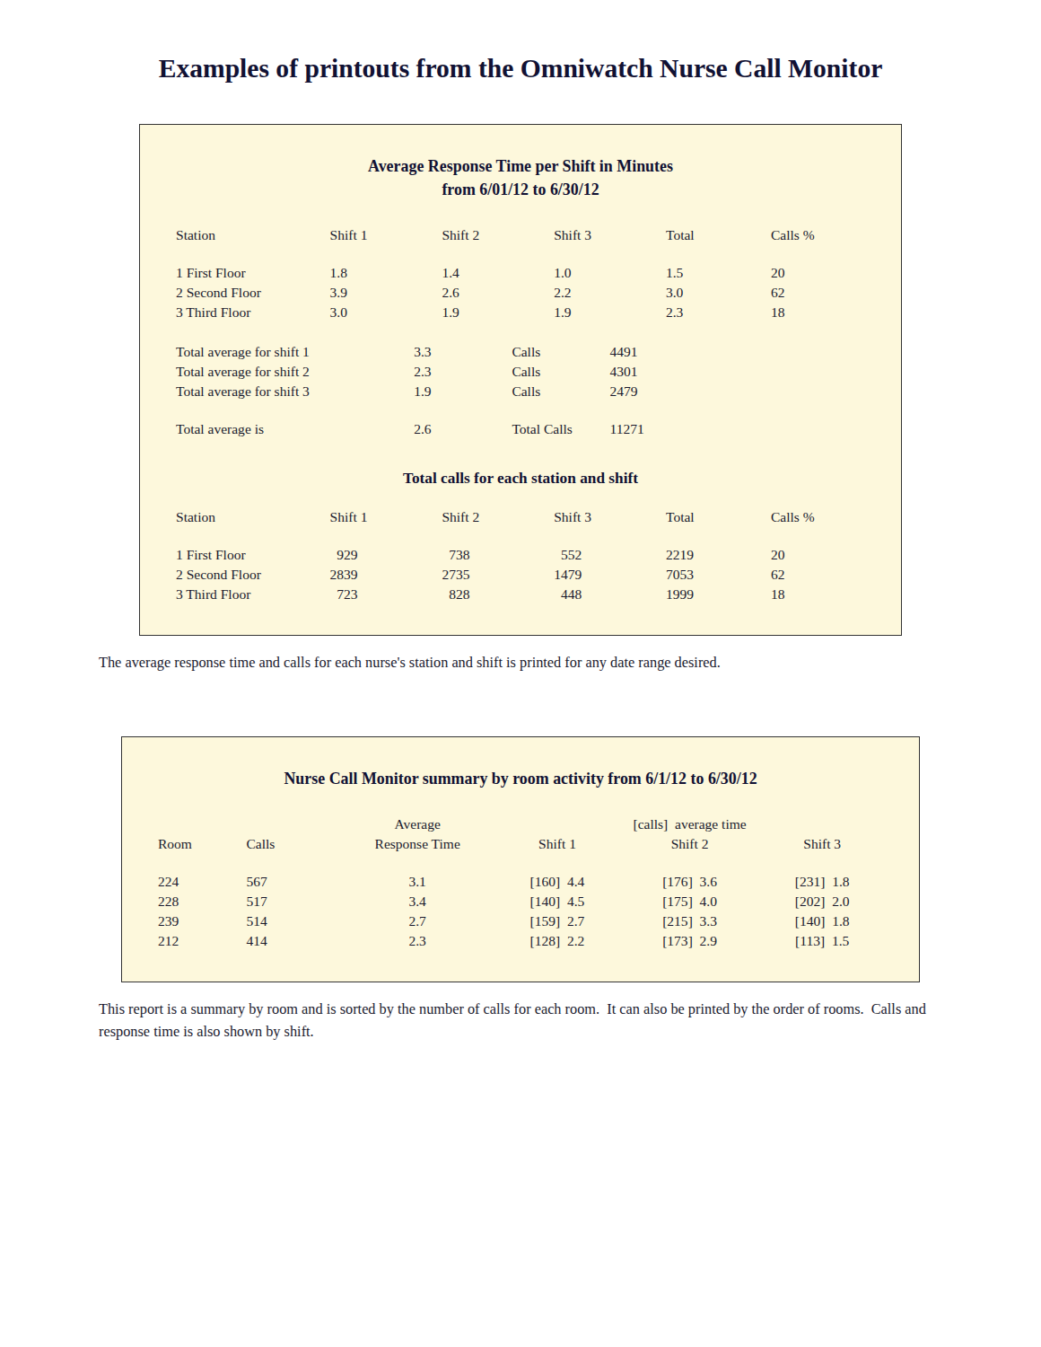Examples of printouts from the Omniwatch Nurse Call Monitor
Average Response Time per Shift in Minutes
from 6/01/12 to 6/30/12
| Station | Shift 1 | Shift 2 | Shift 3 | Total | Calls % |
| --- | --- | --- | --- | --- | --- |
| 1 First Floor | 1.8 | 1.4 | 1.0 | 1.5 | 20 |
| 2 Second Floor | 3.9 | 2.6 | 2.2 | 3.0 | 62 |
| 3 Third Floor | 3.0 | 1.9 | 1.9 | 2.3 | 18 |
| Total average for shift 1 | 3.3 | Calls | 4491 | |
| Total average for shift 2 | 2.3 | Calls | 4301 | |
| Total average for shift 3 | 1.9 | Calls | 2479 | |
| Total average is | 2.6 | Total Calls | 11271 | |
Total calls for each station and shift
| Station | Shift 1 | Shift 2 | Shift 3 | Total | Calls % |
| --- | --- | --- | --- | --- | --- |
| 1 First Floor | 929 | 738 | 552 | 2219 | 20 |
| 2 Second Floor | 2839 | 2735 | 1479 | 7053 | 62 |
| 3 Third Floor | 723 | 828 | 448 | 1999 | 18 |
The average response time and calls for each nurse's station and shift is printed for any date range desired.
Nurse Call Monitor summary by room activity from 6/1/12 to 6/30/12
| | | Average | [calls] average time |
| --- | --- | --- | --- |
| Room | Calls | Response Time | Shift 1 | Shift 2 | Shift 3 |
| 224 | 567 | 3.1 | [160] 4.4 | [176] 3.6 | [231] 1.8 |
| 228 | 517 | 3.4 | [140] 4.5 | [175] 4.0 | [202] 2.0 |
| 239 | 514 | 2.7 | [159] 2.7 | [215] 3.3 | [140] 1.8 |
| 212 | 414 | 2.3 | [128] 2.2 | [173] 2.9 | [113] 1.5 |
This report is a summary by room and is sorted by the number of calls for each room. It can also be printed by the order of rooms. Calls and response time is also shown by shift.